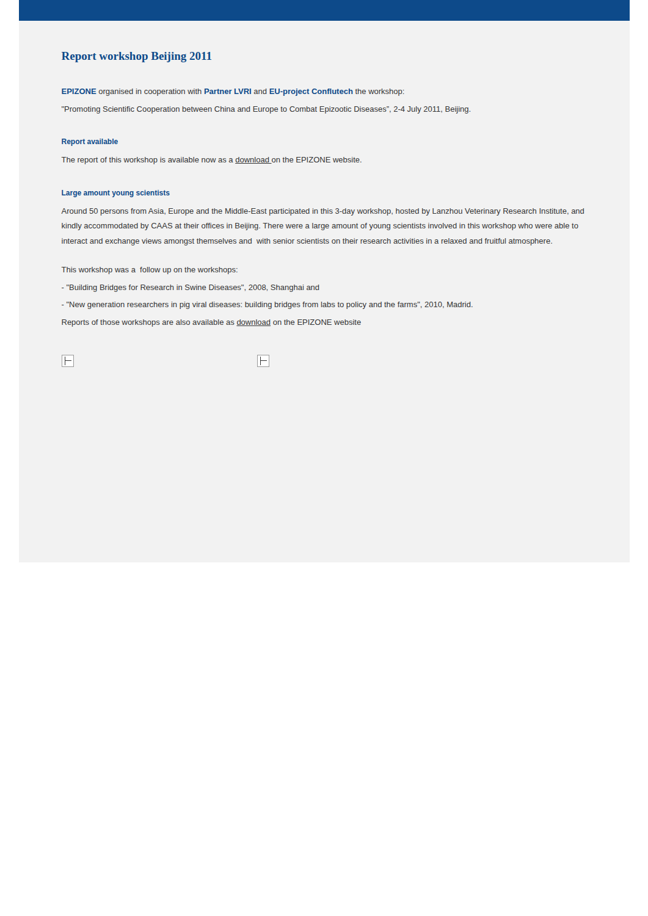Report workshop Beijing 2011
EPIZONE organised in cooperation with Partner LVRI and EU-project Conflutech the workshop:
"Promoting Scientific Cooperation between China and Europe to Combat Epizootic Diseases”, 2-4 July 2011, Beijing.
Report available
The report of this workshop is available now as a download on the EPIZONE website.
Large amount young scientists
Around 50 persons from Asia, Europe and the Middle-East participated in this 3-day workshop, hosted by Lanzhou Veterinary Research Institute, and kindly accommodated by CAAS at their offices in Beijing. There were a large amount of young scientists involved in this workshop who were able to interact and exchange views amongst themselves and with senior scientists on their research activities in a relaxed and fruitful atmosphere.
This workshop was a follow up on the workshops:
- "Building Bridges for Research in Swine Diseases", 2008, Shanghai and
- "New generation researchers in pig viral diseases: building bridges from labs to policy and the farms", 2010, Madrid.
Reports of those workshops are also available as download on the EPIZONE website